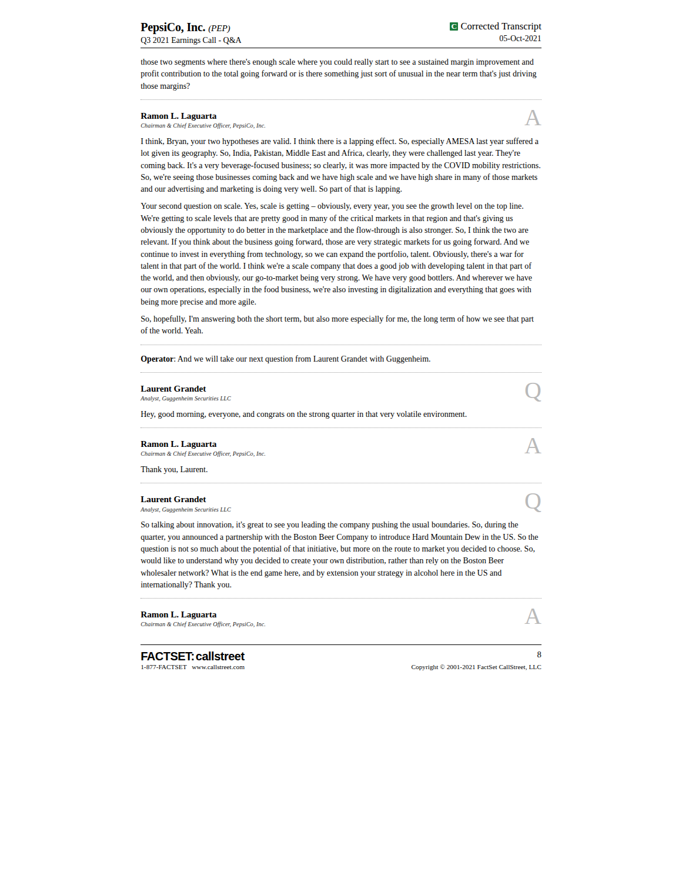PepsiCo, Inc. (PEP)
Q3 2021 Earnings Call - Q&A
CCorrected Transcript
05-Oct-2021
those two segments where there's enough scale where you could really start to see a sustained margin improvement and profit contribution to the total going forward or is there something just sort of unusual in the near term that's just driving those margins?
A
Ramon L. Laguarta
Chairman & Chief Executive Officer, PepsiCo, Inc.
I think, Bryan, your two hypotheses are valid. I think there is a lapping effect. So, especially AMESA last year suffered a lot given its geography. So, India, Pakistan, Middle East and Africa, clearly, they were challenged last year. They're coming back. It's a very beverage-focused business; so clearly, it was more impacted by the COVID mobility restrictions. So, we're seeing those businesses coming back and we have high scale and we have high share in many of those markets and our advertising and marketing is doing very well. So part of that is lapping.
Your second question on scale. Yes, scale is getting – obviously, every year, you see the growth level on the top line. We're getting to scale levels that are pretty good in many of the critical markets in that region and that's giving us obviously the opportunity to do better in the marketplace and the flow-through is also stronger. So, I think the two are relevant. If you think about the business going forward, those are very strategic markets for us going forward. And we continue to invest in everything from technology, so we can expand the portfolio, talent. Obviously, there's a war for talent in that part of the world. I think we're a scale company that does a good job with developing talent in that part of the world, and then obviously, our go-to-market being very strong. We have very good bottlers. And wherever we have our own operations, especially in the food business, we're also investing in digitalization and everything that goes with being more precise and more agile.
So, hopefully, I'm answering both the short term, but also more especially for me, the long term of how we see that part of the world. Yeah.
Operator: And we will take our next question from Laurent Grandet with Guggenheim.
Q
Laurent Grandet
Analyst, Guggenheim Securities LLC
Hey, good morning, everyone, and congrats on the strong quarter in that very volatile environment.
A
Ramon L. Laguarta
Chairman & Chief Executive Officer, PepsiCo, Inc.
Thank you, Laurent.
Q
Laurent Grandet
Analyst, Guggenheim Securities LLC
So talking about innovation, it's great to see you leading the company pushing the usual boundaries. So, during the quarter, you announced a partnership with the Boston Beer Company to introduce Hard Mountain Dew in the US. So the question is not so much about the potential of that initiative, but more on the route to market you decided to choose. So, would like to understand why you decided to create your own distribution, rather than rely on the Boston Beer wholesaler network? What is the end game here, and by extension your strategy in alcohol here in the US and internationally? Thank you.
A
Ramon L. Laguarta
Chairman & Chief Executive Officer, PepsiCo, Inc.
FACTSET: callstreet
1-877-FACTSET www.callstreet.com
8
Copyright © 2001-2021 FactSet CallStreet, LLC